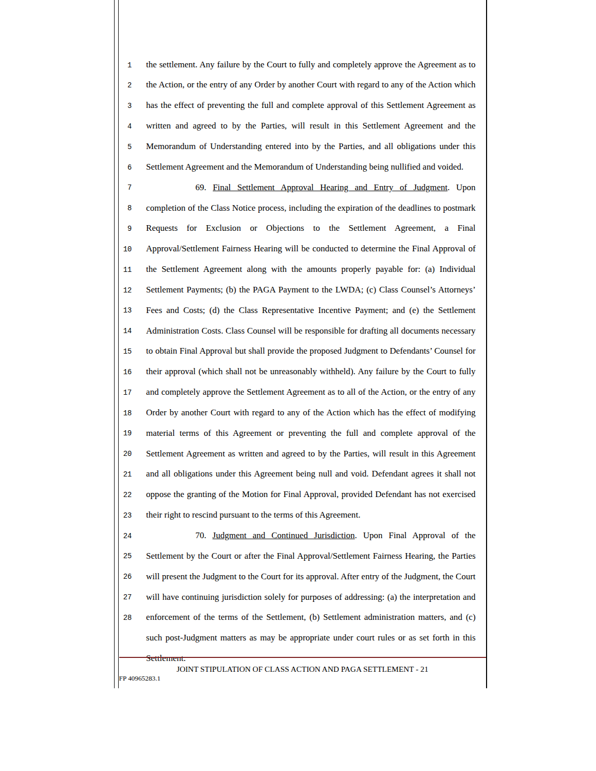1
2
3
4
5
6
7
8
9
10
11
12
13
14
15
16
17
18
19
20
21
22
23
24
25
26
27
28
the settlement. Any failure by the Court to fully and completely approve the Agreement as to the Action, or the entry of any Order by another Court with regard to any of the Action which has the effect of preventing the full and complete approval of this Settlement Agreement as written and agreed to by the Parties, will result in this Settlement Agreement and the Memorandum of Understanding entered into by the Parties, and all obligations under this Settlement Agreement and the Memorandum of Understanding being nullified and voided.
69. Final Settlement Approval Hearing and Entry of Judgment. Upon completion of the Class Notice process, including the expiration of the deadlines to postmark Requests for Exclusion or Objections to the Settlement Agreement, a Final Approval/Settlement Fairness Hearing will be conducted to determine the Final Approval of the Settlement Agreement along with the amounts properly payable for: (a) Individual Settlement Payments; (b) the PAGA Payment to the LWDA; (c) Class Counsel’s Attorneys’ Fees and Costs; (d) the Class Representative Incentive Payment; and (e) the Settlement Administration Costs. Class Counsel will be responsible for drafting all documents necessary to obtain Final Approval but shall provide the proposed Judgment to Defendants’ Counsel for their approval (which shall not be unreasonably withheld). Any failure by the Court to fully and completely approve the Settlement Agreement as to all of the Action, or the entry of any Order by another Court with regard to any of the Action which has the effect of modifying material terms of this Agreement or preventing the full and complete approval of the Settlement Agreement as written and agreed to by the Parties, will result in this Agreement and all obligations under this Agreement being null and void. Defendant agrees it shall not oppose the granting of the Motion for Final Approval, provided Defendant has not exercised their right to rescind pursuant to the terms of this Agreement.
70. Judgment and Continued Jurisdiction. Upon Final Approval of the Settlement by the Court or after the Final Approval/Settlement Fairness Hearing, the Parties will present the Judgment to the Court for its approval. After entry of the Judgment, the Court will have continuing jurisdiction solely for purposes of addressing: (a) the interpretation and enforcement of the terms of the Settlement, (b) Settlement administration matters, and (c) such post-Judgment matters as may be appropriate under court rules or as set forth in this Settlement.
JOINT STIPULATION OF CLASS ACTION AND PAGA SETTLEMENT - 21
FP 40965283.1